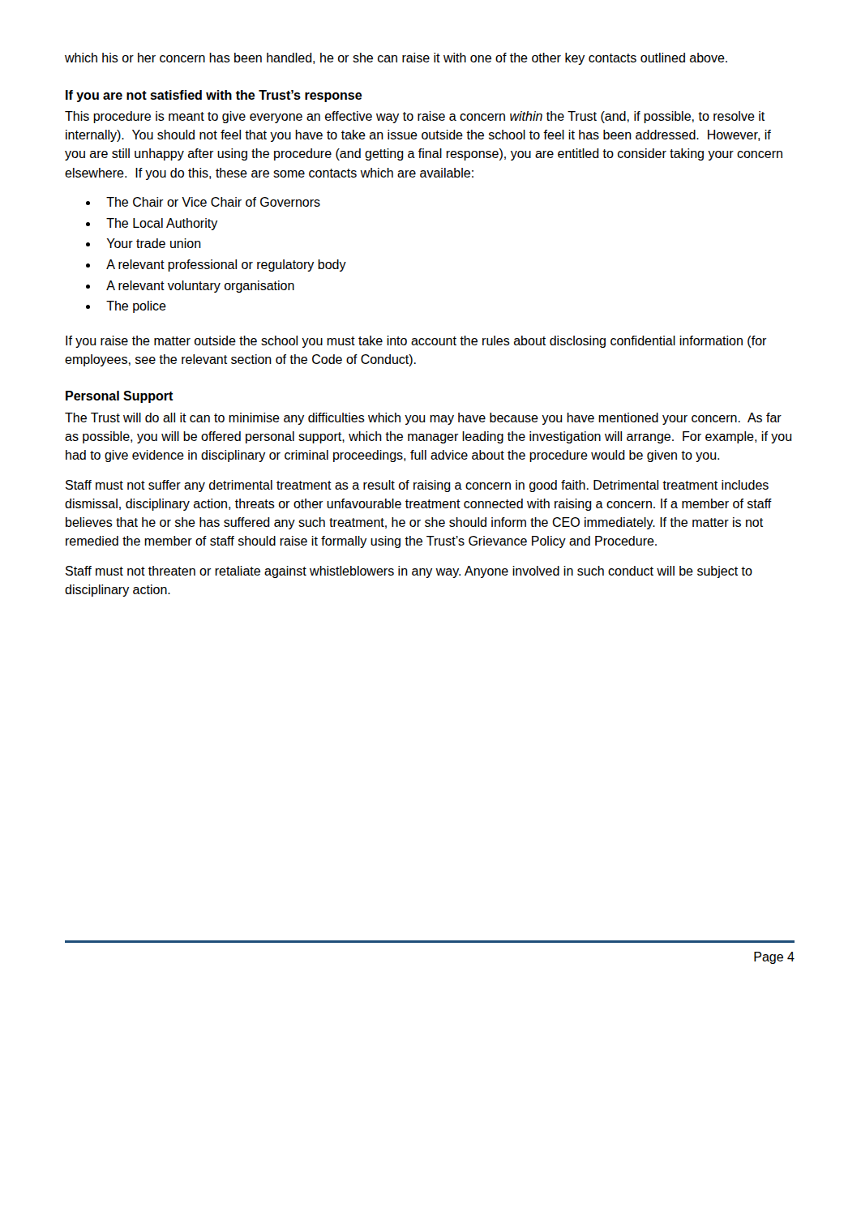which his or her concern has been handled, he or she can raise it with one of the other key contacts outlined above.
If you are not satisfied with the Trust’s response
This procedure is meant to give everyone an effective way to raise a concern within the Trust (and, if possible, to resolve it internally). You should not feel that you have to take an issue outside the school to feel it has been addressed. However, if you are still unhappy after using the procedure (and getting a final response), you are entitled to consider taking your concern elsewhere. If you do this, these are some contacts which are available:
The Chair or Vice Chair of Governors
The Local Authority
Your trade union
A relevant professional or regulatory body
A relevant voluntary organisation
The police
If you raise the matter outside the school you must take into account the rules about disclosing confidential information (for employees, see the relevant section of the Code of Conduct).
Personal Support
The Trust will do all it can to minimise any difficulties which you may have because you have mentioned your concern. As far as possible, you will be offered personal support, which the manager leading the investigation will arrange. For example, if you had to give evidence in disciplinary or criminal proceedings, full advice about the procedure would be given to you.
Staff must not suffer any detrimental treatment as a result of raising a concern in good faith. Detrimental treatment includes dismissal, disciplinary action, threats or other unfavourable treatment connected with raising a concern. If a member of staff believes that he or she has suffered any such treatment, he or she should inform the CEO immediately. If the matter is not remedied the member of staff should raise it formally using the Trust’s Grievance Policy and Procedure.
Staff must not threaten or retaliate against whistleblowers in any way. Anyone involved in such conduct will be subject to disciplinary action.
Page 4